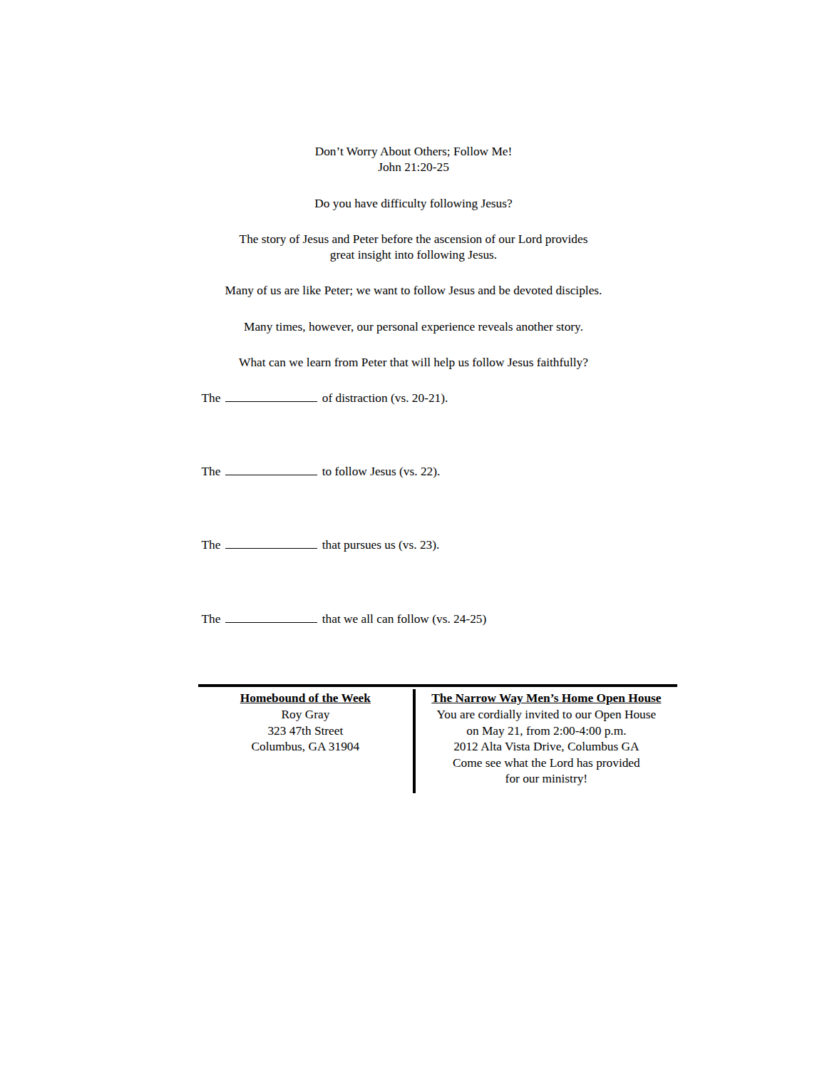Don’t Worry About Others; Follow Me!
John 21:20-25
Do you have difficulty following Jesus?
The story of Jesus and Peter before the ascension of our Lord provides
great insight into following Jesus.
Many of us are like Peter; we want to follow Jesus and be devoted disciples.
Many times, however, our personal experience reveals another story.
What can we learn from Peter that will help us follow Jesus faithfully?
The of distraction (vs. 20-21).
The to follow Jesus (vs. 22).
The that pursues us (vs. 23).
The that we all can follow (vs. 24-25)
| Homebound of the Week Roy Gray 323 47th Street Columbus, GA 31904 | The Narrow Way Men’s Home Open House You are cordially invited to our Open House on May 21, from 2:00-4:00 p.m. 2012 Alta Vista Drive, Columbus GA Come see what the Lord has provided for our ministry! |